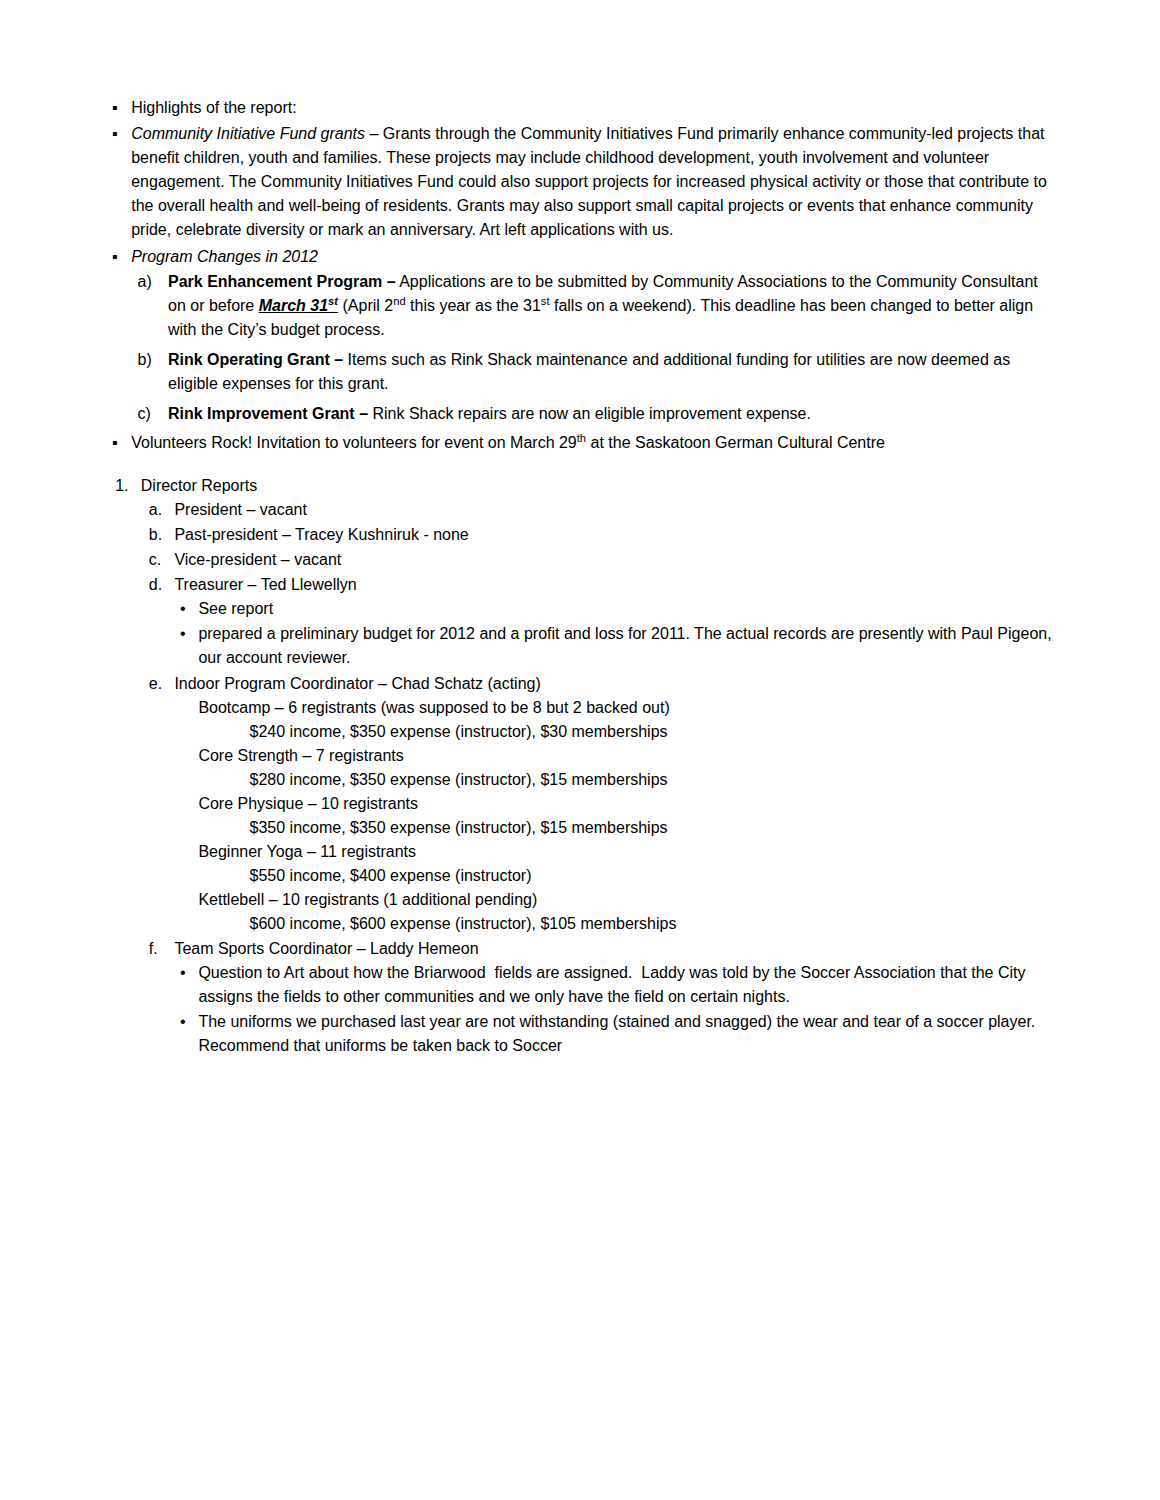Highlights of the report:
Community Initiative Fund grants – Grants through the Community Initiatives Fund primarily enhance community-led projects that benefit children, youth and families. These projects may include childhood development, youth involvement and volunteer engagement. The Community Initiatives Fund could also support projects for increased physical activity or those that contribute to the overall health and well-being of residents. Grants may also support small capital projects or events that enhance community pride, celebrate diversity or mark an anniversary. Art left applications with us.
Program Changes in 2012
Park Enhancement Program – Applications are to be submitted by Community Associations to the Community Consultant on or before March 31st (April 2nd this year as the 31st falls on a weekend). This deadline has been changed to better align with the City’s budget process.
Rink Operating Grant – Items such as Rink Shack maintenance and additional funding for utilities are now deemed as eligible expenses for this grant.
Rink Improvement Grant – Rink Shack repairs are now an eligible improvement expense.
Volunteers Rock! Invitation to volunteers for event on March 29th at the Saskatoon German Cultural Centre
Director Reports
President – vacant
Past-president – Tracey Kushniruk - none
Vice-president – vacant
Treasurer – Ted Llewellyn
See report
prepared a preliminary budget for 2012 and a profit and loss for 2011. The actual records are presently with Paul Pigeon, our account reviewer.
Indoor Program Coordinator – Chad Schatz (acting)
Bootcamp – 6 registrants (was supposed to be 8 but 2 backed out)
$240 income, $350 expense (instructor), $30 memberships
Core Strength – 7 registrants
$280 income, $350 expense (instructor), $15 memberships
Core Physique – 10 registrants
$350 income, $350 expense (instructor), $15 memberships
Beginner Yoga – 11 registrants
$550 income, $400 expense (instructor)
Kettlebell – 10 registrants (1 additional pending)
$600 income, $600 expense (instructor), $105 memberships
Team Sports Coordinator – Laddy Hemeon
Question to Art about how the Briarwood fields are assigned. Laddy was told by the Soccer Association that the City assigns the fields to other communities and we only have the field on certain nights.
The uniforms we purchased last year are not withstanding (stained and snagged) the wear and tear of a soccer player. Recommend that uniforms be taken back to Soccer